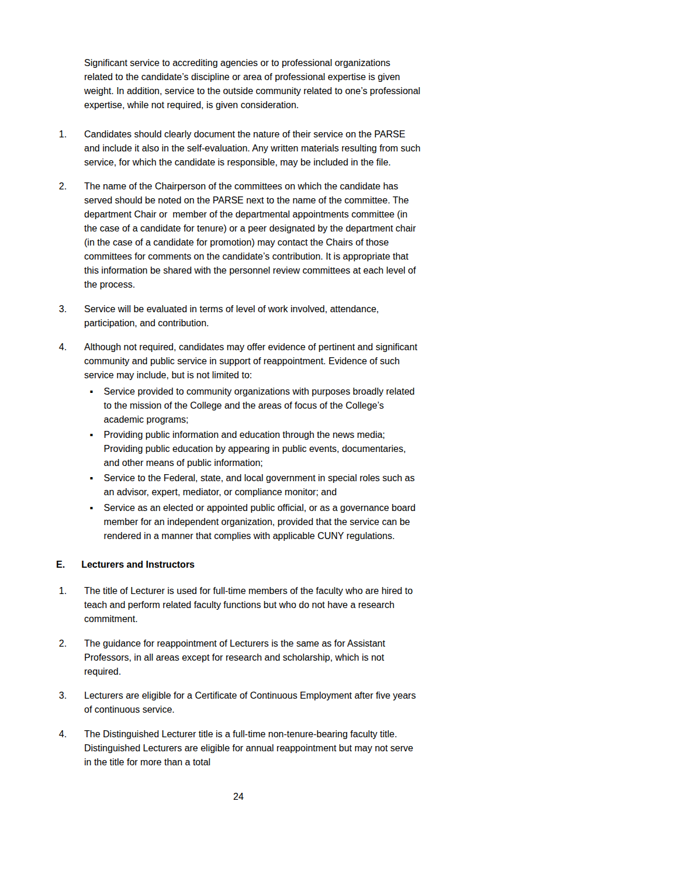Significant service to accrediting agencies or to professional organizations related to the candidate’s discipline or area of professional expertise is given weight. In addition, service to the outside community related to one’s professional expertise, while not required, is given consideration.
Candidates should clearly document the nature of their service on the PARSE and include it also in the self-evaluation. Any written materials resulting from such service, for which the candidate is responsible, may be included in the file.
The name of the Chairperson of the committees on which the candidate has served should be noted on the PARSE next to the name of the committee. The department Chair or member of the departmental appointments committee (in the case of a candidate for tenure) or a peer designated by the department chair (in the case of a candidate for promotion) may contact the Chairs of those committees for comments on the candidate’s contribution. It is appropriate that this information be shared with the personnel review committees at each level of the process.
Service will be evaluated in terms of level of work involved, attendance, participation, and contribution.
Although not required, candidates may offer evidence of pertinent and significant community and public service in support of reappointment. Evidence of such service may include, but is not limited to:
Service provided to community organizations with purposes broadly related to the mission of the College and the areas of focus of the College’s academic programs;
Providing public information and education through the news media; Providing public education by appearing in public events, documentaries, and other means of public information;
Service to the Federal, state, and local government in special roles such as an advisor, expert, mediator, or compliance monitor; and
Service as an elected or appointed public official, or as a governance board member for an independent organization, provided that the service can be rendered in a manner that complies with applicable CUNY regulations.
E. Lecturers and Instructors
The title of Lecturer is used for full-time members of the faculty who are hired to teach and perform related faculty functions but who do not have a research commitment.
The guidance for reappointment of Lecturers is the same as for Assistant Professors, in all areas except for research and scholarship, which is not required.
Lecturers are eligible for a Certificate of Continuous Employment after five years of continuous service.
The Distinguished Lecturer title is a full-time non-tenure-bearing faculty title. Distinguished Lecturers are eligible for annual reappointment but may not serve in the title for more than a total
24